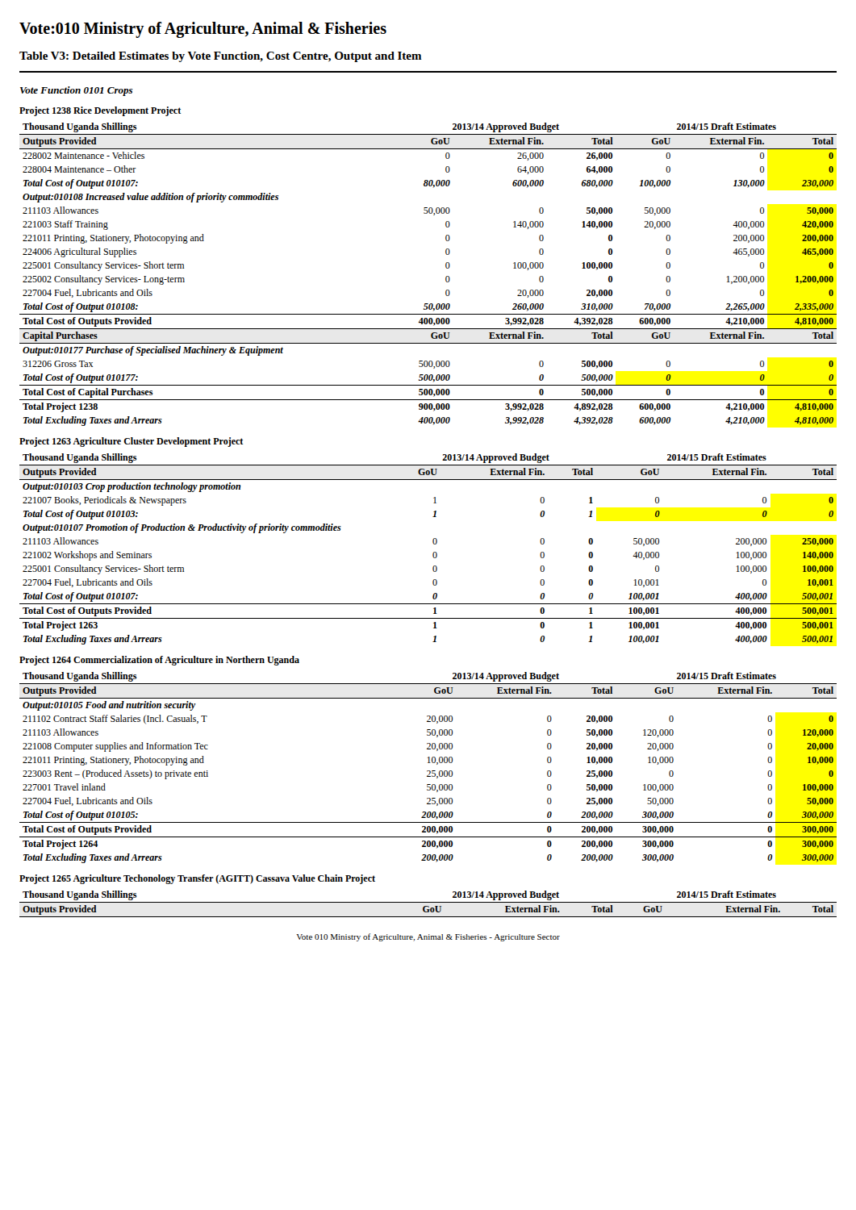Vote:010 Ministry of Agriculture, Animal & Fisheries
Table V3: Detailed Estimates by Vote Function, Cost Centre, Output and Item
Vote Function 0101 Crops
Project 1238 Rice Development Project
| Thousand Uganda Shillings | 2013/14 Approved Budget | 2014/15 Draft Estimates |
| Outputs Provided | GoU | External Fin. | Total | GoU | External Fin. | Total |
| 228002 Maintenance - Vehicles | 0 | 26,000 | 26,000 | 0 | 0 | 0 |
| 228004 Maintenance – Other | 0 | 64,000 | 64,000 | 0 | 0 | 0 |
| Total Cost of Output 010107: | 80,000 | 600,000 | 680,000 | 100,000 | 130,000 | 230,000 |
| Output:010108 Increased value addition of priority commodities |
| 211103 Allowances | 50,000 | 0 | 50,000 | 50,000 | 0 | 50,000 |
| 221003 Staff Training | 0 | 140,000 | 140,000 | 20,000 | 400,000 | 420,000 |
| 221011 Printing, Stationery, Photocopying and | 0 | 0 | 0 | 0 | 200,000 | 200,000 |
| 224006 Agricultural Supplies | 0 | 0 | 0 | 0 | 465,000 | 465,000 |
| 225001 Consultancy Services- Short term | 0 | 100,000 | 100,000 | 0 | 0 | 0 |
| 225002 Consultancy Services- Long-term | 0 | 0 | 0 | 0 | 1,200,000 | 1,200,000 |
| 227004 Fuel, Lubricants and Oils | 0 | 20,000 | 20,000 | 0 | 0 | 0 |
| Total Cost of Output 010108: | 50,000 | 260,000 | 310,000 | 70,000 | 2,265,000 | 2,335,000 |
| Total Cost of Outputs Provided | 400,000 | 3,992,028 | 4,392,028 | 600,000 | 4,210,000 | 4,810,000 |
| Capital Purchases | GoU | External Fin. | Total | GoU | External Fin. | Total |
| Output:010177 Purchase of Specialised Machinery & Equipment |
| 312206 Gross Tax | 500,000 | 0 | 500,000 | 0 | 0 | 0 |
| Total Cost of Output 010177: | 500,000 | 0 | 500,000 | 0 | 0 | 0 |
| Total Cost of Capital Purchases | 500,000 | 0 | 500,000 | 0 | 0 | 0 |
| Total Project 1238 | 900,000 | 3,992,028 | 4,892,028 | 600,000 | 4,210,000 | 4,810,000 |
| Total Excluding Taxes and Arrears | 400,000 | 3,992,028 | 4,392,028 | 600,000 | 4,210,000 | 4,810,000 |
Project 1263 Agriculture Cluster Development Project
| Thousand Uganda Shillings | 2013/14 Approved Budget | 2014/15 Draft Estimates |
| Outputs Provided | GoU | External Fin. | Total | GoU | External Fin. | Total |
| Output:010103 Crop production technology promotion |
| 221007 Books, Periodicals & Newspapers | 1 | 0 | 1 | 0 | 0 | 0 |
| Total Cost of Output 010103: | 1 | 0 | 1 | 0 | 0 | 0 |
| Output:010107 Promotion of Production & Productivity of priority commodities |
| 211103 Allowances | 0 | 0 | 0 | 50,000 | 200,000 | 250,000 |
| 221002 Workshops and Seminars | 0 | 0 | 0 | 40,000 | 100,000 | 140,000 |
| 225001 Consultancy Services- Short term | 0 | 0 | 0 | 0 | 100,000 | 100,000 |
| 227004 Fuel, Lubricants and Oils | 0 | 0 | 0 | 10,001 | 0 | 10,001 |
| Total Cost of Output 010107: | 0 | 0 | 0 | 100,001 | 400,000 | 500,001 |
| Total Cost of Outputs Provided | 1 | 0 | 1 | 100,001 | 400,000 | 500,001 |
| Total Project 1263 | 1 | 0 | 1 | 100,001 | 400,000 | 500,001 |
| Total Excluding Taxes and Arrears | 1 | 0 | 1 | 100,001 | 400,000 | 500,001 |
Project 1264 Commercialization of Agriculture in Northern Uganda
| Thousand Uganda Shillings | 2013/14 Approved Budget | 2014/15 Draft Estimates |
| Outputs Provided | GoU | External Fin. | Total | GoU | External Fin. | Total |
| Output:010105 Food and nutrition security |
| 211102 Contract Staff Salaries (Incl. Casuals, T | 20,000 | 0 | 20,000 | 0 | 0 | 0 |
| 211103 Allowances | 50,000 | 0 | 50,000 | 120,000 | 0 | 120,000 |
| 221008 Computer supplies and Information Tec | 20,000 | 0 | 20,000 | 20,000 | 0 | 20,000 |
| 221011 Printing, Stationery, Photocopying and | 10,000 | 0 | 10,000 | 10,000 | 0 | 10,000 |
| 223003 Rent – (Produced Assets) to private enti | 25,000 | 0 | 25,000 | 0 | 0 | 0 |
| 227001 Travel inland | 50,000 | 0 | 50,000 | 100,000 | 0 | 100,000 |
| 227004 Fuel, Lubricants and Oils | 25,000 | 0 | 25,000 | 50,000 | 0 | 50,000 |
| Total Cost of Output 010105: | 200,000 | 0 | 200,000 | 300,000 | 0 | 300,000 |
| Total Cost of Outputs Provided | 200,000 | 0 | 200,000 | 300,000 | 0 | 300,000 |
| Total Project 1264 | 200,000 | 0 | 200,000 | 300,000 | 0 | 300,000 |
| Total Excluding Taxes and Arrears | 200,000 | 0 | 200,000 | 300,000 | 0 | 300,000 |
Project 1265 Agriculture Techonology Transfer (AGITT) Cassava Value Chain Project
| Thousand Uganda Shillings | 2013/14 Approved Budget | 2014/15 Draft Estimates |
| Outputs Provided | GoU | External Fin. | Total | GoU | External Fin. | Total |
Vote 010 Ministry of Agriculture, Animal & Fisheries - Agriculture Sector